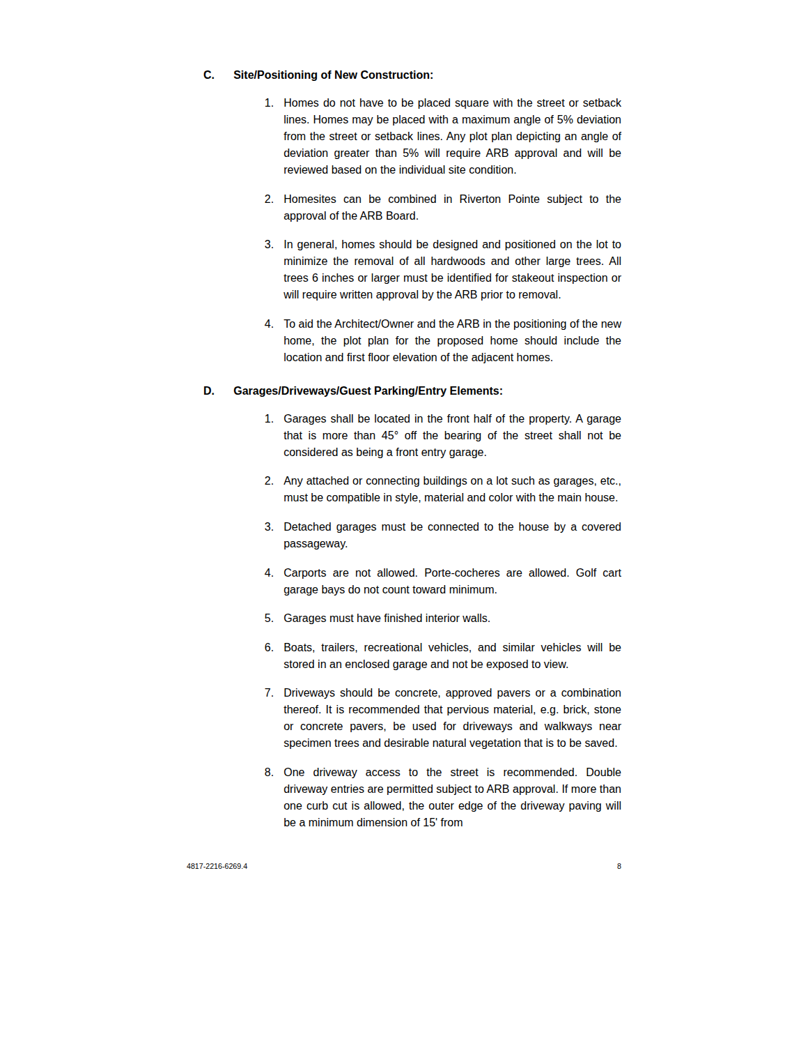C. Site/Positioning of New Construction:
Homes do not have to be placed square with the street or setback lines. Homes may be placed with a maximum angle of 5% deviation from the street or setback lines. Any plot plan depicting an angle of deviation greater than 5% will require ARB approval and will be reviewed based on the individual site condition.
Homesites can be combined in Riverton Pointe subject to the approval of the ARB Board.
In general, homes should be designed and positioned on the lot to minimize the removal of all hardwoods and other large trees. All trees 6 inches or larger must be identified for stakeout inspection or will require written approval by the ARB prior to removal.
To aid the Architect/Owner and the ARB in the positioning of the new home, the plot plan for the proposed home should include the location and first floor elevation of the adjacent homes.
D. Garages/Driveways/Guest Parking/Entry Elements:
Garages shall be located in the front half of the property. A garage that is more than 45° off the bearing of the street shall not be considered as being a front entry garage.
Any attached or connecting buildings on a lot such as garages, etc., must be compatible in style, material and color with the main house.
Detached garages must be connected to the house by a covered passageway.
Carports are not allowed. Porte-cocheres are allowed. Golf cart garage bays do not count toward minimum.
Garages must have finished interior walls.
Boats, trailers, recreational vehicles, and similar vehicles will be stored in an enclosed garage and not be exposed to view.
Driveways should be concrete, approved pavers or a combination thereof. It is recommended that pervious material, e.g. brick, stone or concrete pavers, be used for driveways and walkways near specimen trees and desirable natural vegetation that is to be saved.
One driveway access to the street is recommended. Double driveway entries are permitted subject to ARB approval. If more than one curb cut is allowed, the outer edge of the driveway paving will be a minimum dimension of 15' from
4817-2216-6269.4 8